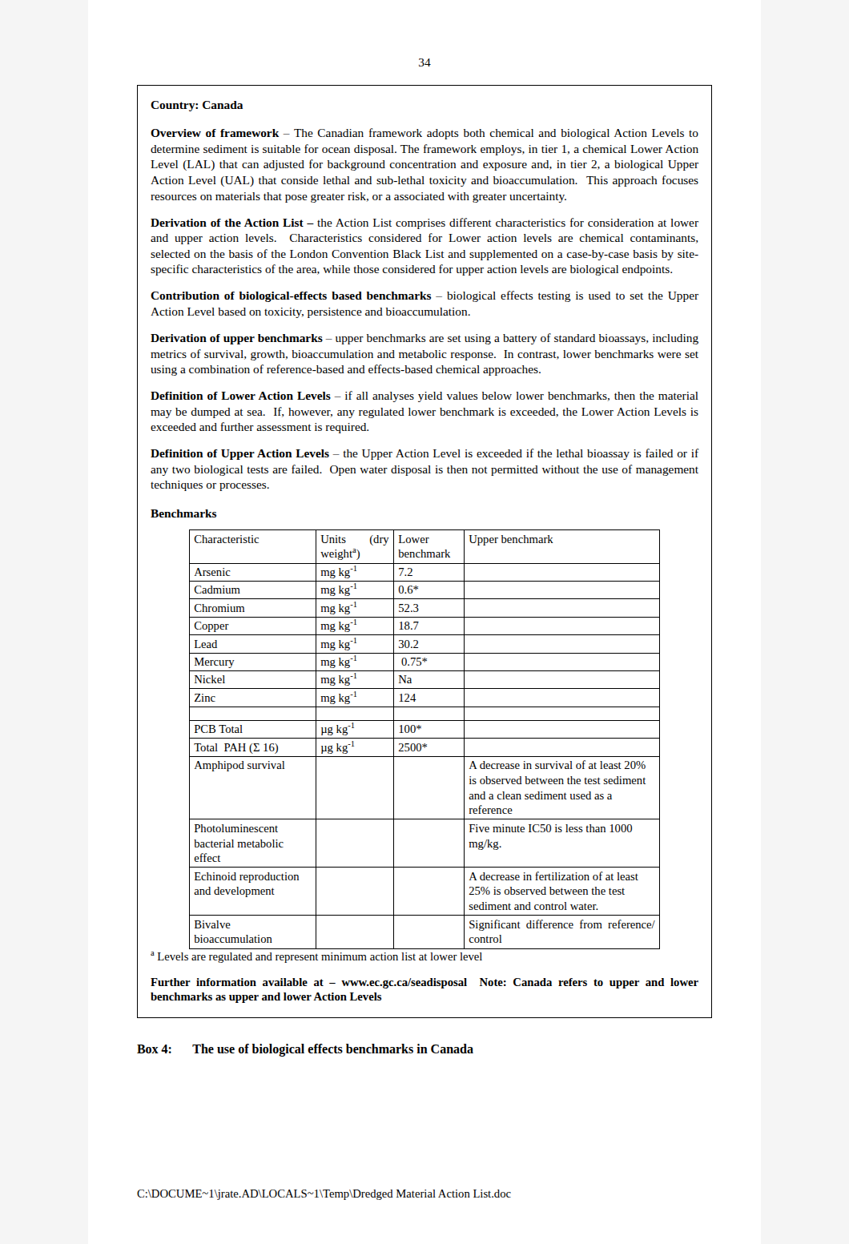34
Country: Canada
Overview of framework – The Canadian framework adopts both chemical and biological Action Levels to determine sediment is suitable for ocean disposal. The framework employs, in tier 1, a chemical Lower Action Level (LAL) that can adjusted for background concentration and exposure and, in tier 2, a biological Upper Action Level (UAL) that conside lethal and sub-lethal toxicity and bioaccumulation. This approach focuses resources on materials that pose greater risk, or a associated with greater uncertainty.
Derivation of the Action List – the Action List comprises different characteristics for consideration at lower and upper action levels. Characteristics considered for Lower action levels are chemical contaminants, selected on the basis of the London Convention Black List and supplemented on a case-by-case basis by site-specific characteristics of the area, while those considered for upper action levels are biological endpoints.
Contribution of biological-effects based benchmarks – biological effects testing is used to set the Upper Action Level based on toxicity, persistence and bioaccumulation.
Derivation of upper benchmarks – upper benchmarks are set using a battery of standard bioassays, including metrics of survival, growth, bioaccumulation and metabolic response. In contrast, lower benchmarks were set using a combination of reference-based and effects-based chemical approaches.
Definition of Lower Action Levels – if all analyses yield values below lower benchmarks, then the material may be dumped at sea. If, however, any regulated lower benchmark is exceeded, the Lower Action Levels is exceeded and further assessment is required.
Definition of Upper Action Levels – the Upper Action Level is exceeded if the lethal bioassay is failed or if any two biological tests are failed. Open water disposal is then not permitted without the use of management techniques or processes.
Benchmarks
| Characteristic | Units (dry weight a ) | Lower benchmark | Upper benchmark |
| --- | --- | --- | --- |
| Arsenic | mg kg -1 | 7.2 | |
| Cadmium | mg kg -1 | 0.6* | |
| Chromium | mg kg -1 | 52.3 | |
| Copper | mg kg -1 | 18.7 | |
| Lead | mg kg -1 | 30.2 | |
| Mercury | mg kg -1 | 0.75* | |
| Nickel | mg kg -1 | Na | |
| Zinc | mg kg -1 | 124 | |
| PCB Total | µg kg -1 | 100* | |
| Total PAH (Σ 16) | µg kg -1 | 2500* | |
| Amphipod survival | | | A decrease in survival of at least 20% is observed between the test sediment and a clean sediment used as a reference |
| Photoluminescent bacterial metabolic effect | | | Five minute IC50 is less than 1000 mg/kg. |
| Echinoid reproduction and development | | | A decrease in fertilization of at least 25% is observed between the test sediment and control water. |
| Bivalve bioaccumulation | | | Significant difference from reference/ control |
a Levels are regulated and represent minimum action list at lower level
Further information available at – www.ec.gc.ca/seadisposal Note: Canada refers to upper and lower benchmarks as upper and lower Action Levels
Box 4: The use of biological effects benchmarks in Canada
C:\DOCUME~1\jrate.AD\LOCALS~1\Temp\Dredged Material Action List.doc